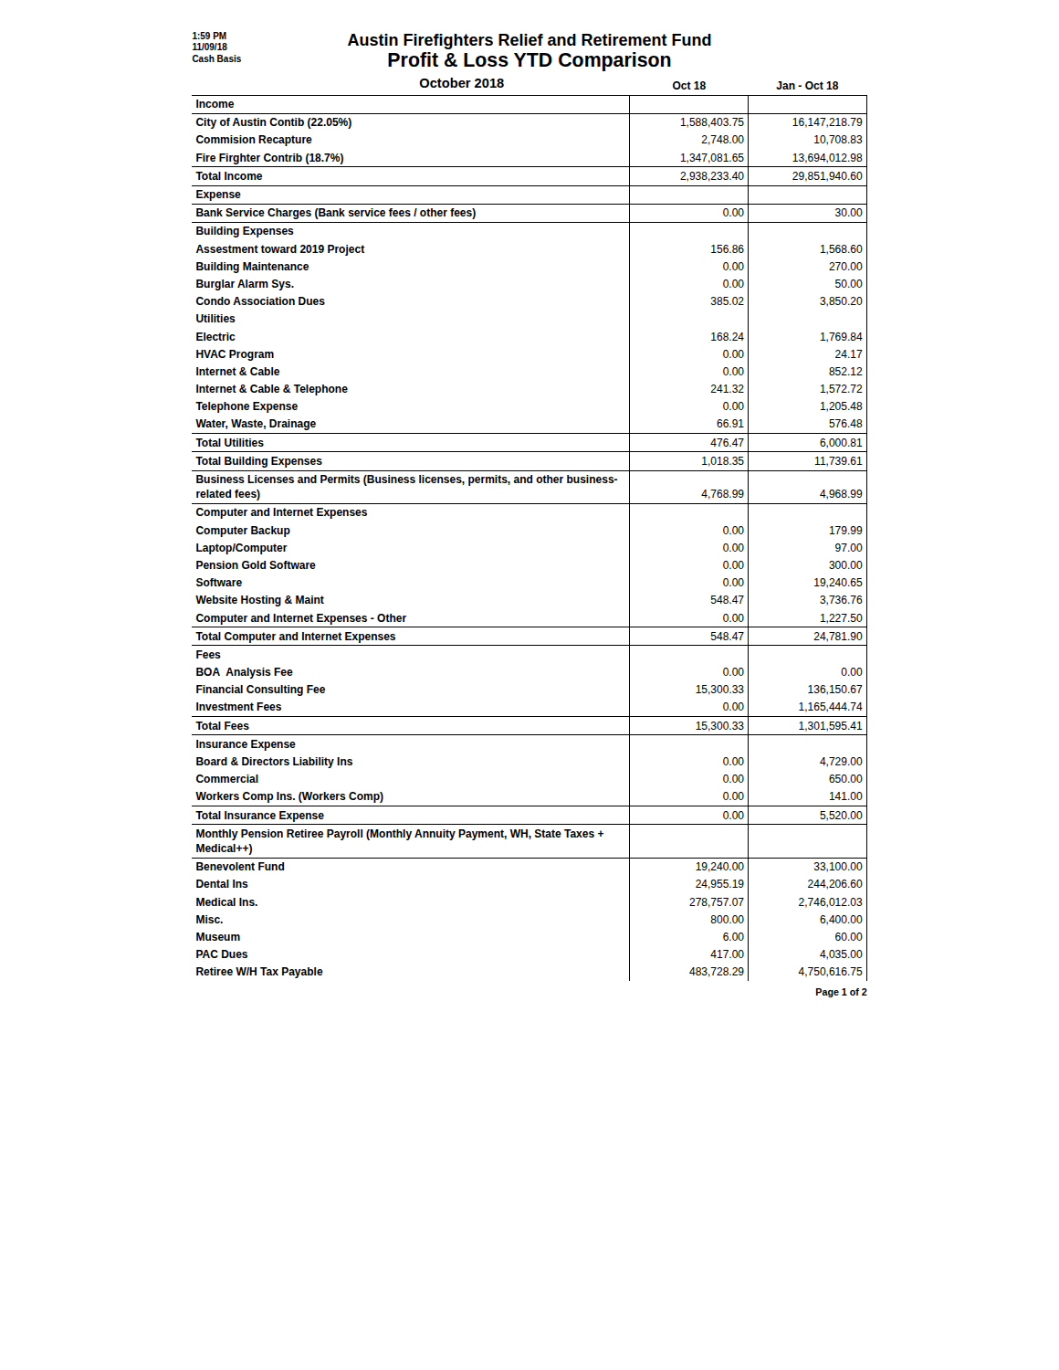1:59 PM
11/09/18
Cash Basis
Austin Firefighters Relief and Retirement Fund
Profit & Loss YTD Comparison
| October 2018 | Oct 18 | Jan - Oct 18 |
| Income | | |
| City of Austin Contib (22.05%) | 1,588,403.75 | 16,147,218.79 |
| Commision Recapture | 2,748.00 | 10,708.83 |
| Fire Firghter Contrib (18.7%) | 1,347,081.65 | 13,694,012.98 |
| Total Income | 2,938,233.40 | 29,851,940.60 |
| Expense | | |
| Bank Service Charges (Bank service fees / other fees) | 0.00 | 30.00 |
| Building Expenses | | |
| Assestment toward 2019 Project | 156.86 | 1,568.60 |
| Building Maintenance | 0.00 | 270.00 |
| Burglar Alarm Sys. | 0.00 | 50.00 |
| Condo Association Dues | 385.02 | 3,850.20 |
| Utilities | | |
| Electric | 168.24 | 1,769.84 |
| HVAC Program | 0.00 | 24.17 |
| Internet & Cable | 0.00 | 852.12 |
| Internet & Cable & Telephone | 241.32 | 1,572.72 |
| Telephone Expense | 0.00 | 1,205.48 |
| Water, Waste, Drainage | 66.91 | 576.48 |
| Total Utilities | 476.47 | 6,000.81 |
| Total Building Expenses | 1,018.35 | 11,739.61 |
| Business Licenses and Permits (Business licenses, permits, and other business-related fees) | 4,768.99 | 4,968.99 |
| Computer and Internet Expenses | | |
| Computer Backup | 0.00 | 179.99 |
| Laptop/Computer | 0.00 | 97.00 |
| Pension Gold Software | 0.00 | 300.00 |
| Software | 0.00 | 19,240.65 |
| Website Hosting & Maint | 548.47 | 3,736.76 |
| Computer and Internet Expenses - Other | 0.00 | 1,227.50 |
| Total Computer and Internet Expenses | 548.47 | 24,781.90 |
| Fees | | |
| BOA Analysis Fee | 0.00 | 0.00 |
| Financial Consulting Fee | 15,300.33 | 136,150.67 |
| Investment Fees | 0.00 | 1,165,444.74 |
| Total Fees | 15,300.33 | 1,301,595.41 |
| Insurance Expense | | |
| Board & Directors Liability Ins | 0.00 | 4,729.00 |
| Commercial | 0.00 | 650.00 |
| Workers Comp Ins. (Workers Comp) | 0.00 | 141.00 |
| Total Insurance Expense | 0.00 | 5,520.00 |
| Monthly Pension Retiree Payroll (Monthly Annuity Payment, WH, State Taxes + Medical++) | | |
| Benevolent Fund | 19,240.00 | 33,100.00 |
| Dental Ins | 24,955.19 | 244,206.60 |
| Medical Ins. | 278,757.07 | 2,746,012.03 |
| Misc. | 800.00 | 6,400.00 |
| Museum | 6.00 | 60.00 |
| PAC Dues | 417.00 | 4,035.00 |
| Retiree W/H Tax Payable | 483,728.29 | 4,750,616.75 |
Page 1 of 2